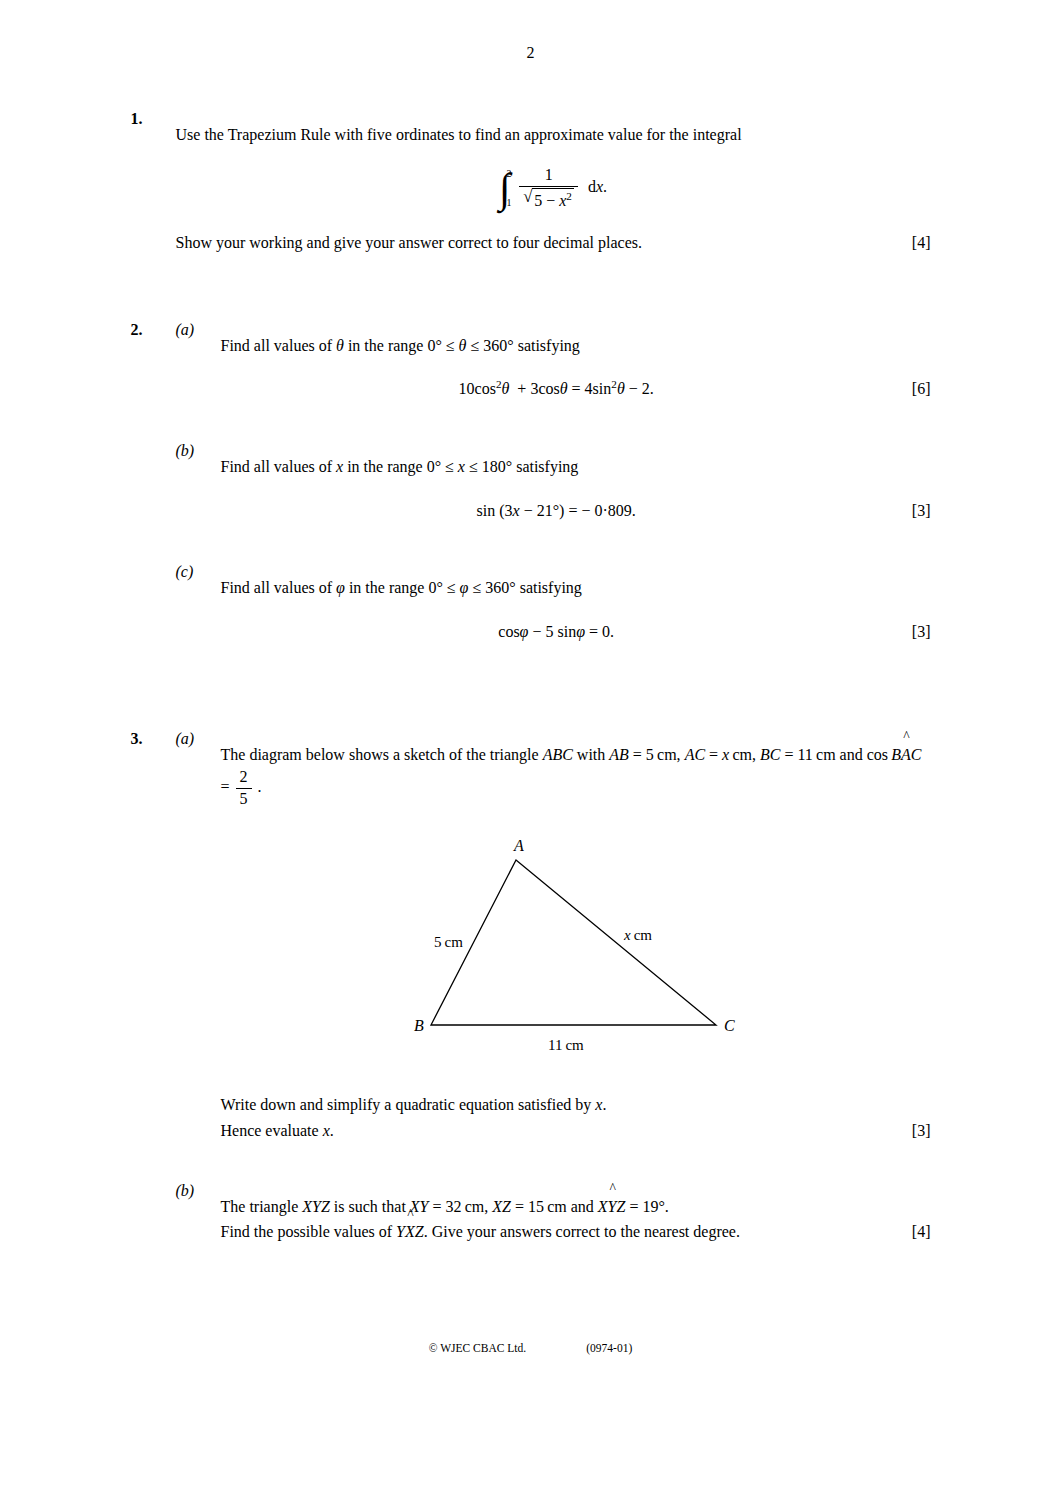2
1.
Use the Trapezium Rule with five ordinates to find an approximate value for the integral
∫21 1 5 − x2 dx.
Show your working and give your answer correct to four decimal places.[4]
2.
(a)
Find all values of θ in the range 0° ≤ θ ≤ 360° satisfying
10cos2θ + 3cosθ = 4sin2θ − 2.[6]
(b)
Find all values of x in the range 0° ≤ x ≤ 180° satisfying
sin (3x − 21°) = − 0·809.[3]
(c)
Find all values of φ in the range 0° ≤ φ ≤ 360° satisfying
cosφ − 5 sinφ = 0.[3]
3.
(a)
The diagram below shows a sketch of the triangle ABC with AB = 5 cm, AC = x cm, BC = 11 cm and cos BA^C = 25 .
A B C 5 cm x cm 11 cm
Write down and simplify a quadratic equation satisfied by x.
Hence evaluate x.[3]
(b)
The triangle XYZ is such that XY = 32 cm, XZ = 15 cm and XY^Z = 19°.
Find the possible values of YX^Z. Give your answers correct to the nearest degree.[4]
© WJEC CBAC Ltd.(0974-01)